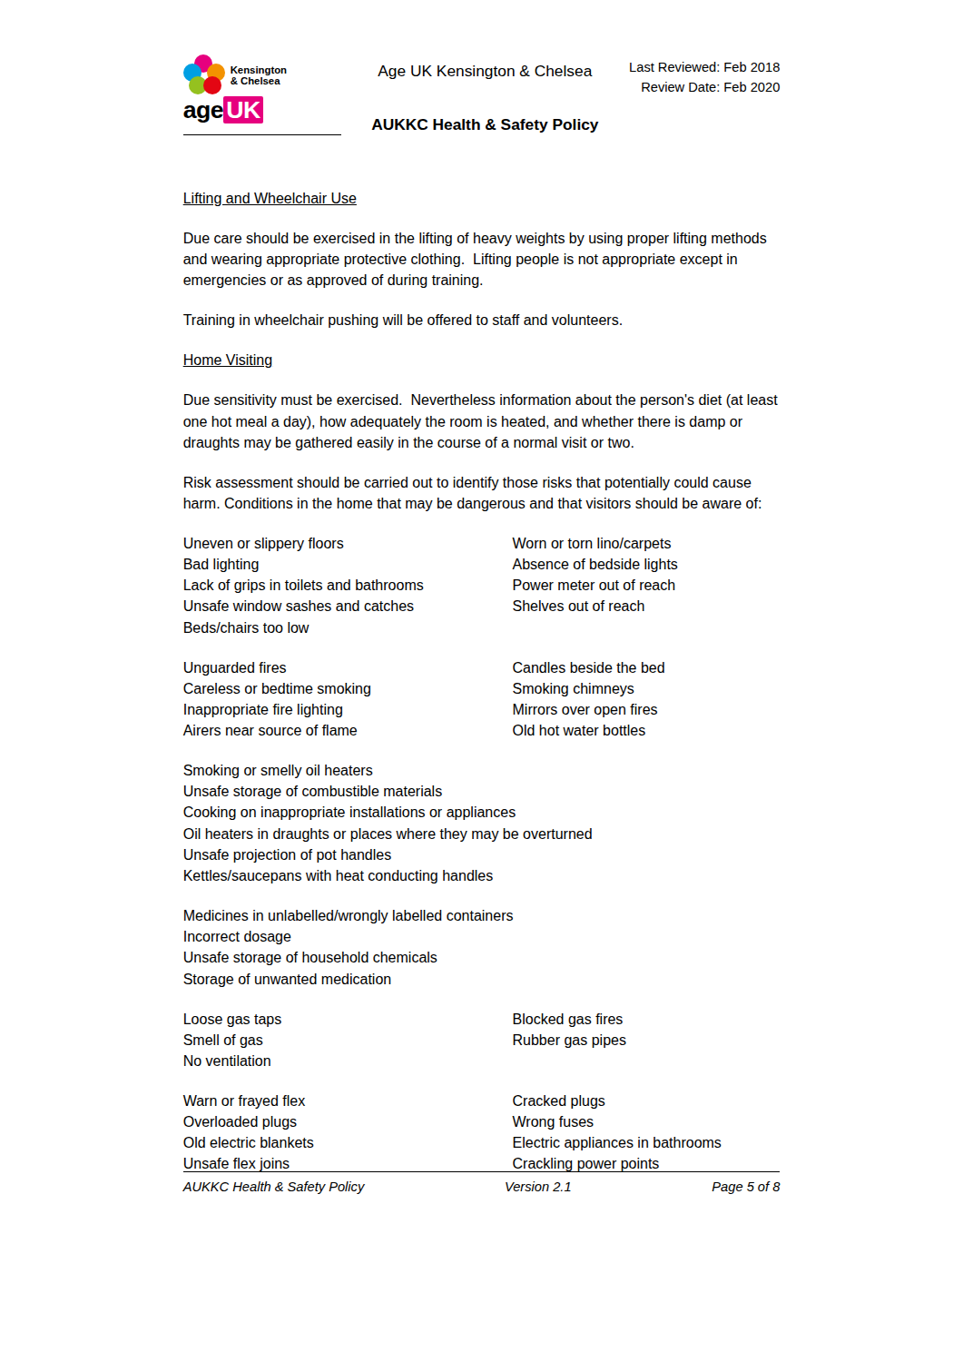Kensington
& Chelsea
age UK
Age UK Kensington & Chelsea
AUKKC Health & Safety Policy
Last Reviewed: Feb 2018
Review Date: Feb 2020
Lifting and Wheelchair Use
Due care should be exercised in the lifting of heavy weights by using proper lifting methods and wearing appropriate protective clothing. Lifting people is not appropriate except in emergencies or as approved of during training.
Training in wheelchair pushing will be offered to staff and volunteers.
Home Visiting
Due sensitivity must be exercised. Nevertheless information about the person's diet (at least one hot meal a day), how adequately the room is heated, and whether there is damp or draughts may be gathered easily in the course of a normal visit or two.
Risk assessment should be carried out to identify those risks that potentially could cause harm. Conditions in the home that may be dangerous and that visitors should be aware of:
Uneven or slippery floors
Worn or torn lino/carpets
Bad lighting
Absence of bedside lights
Lack of grips in toilets and bathrooms
Power meter out of reach
Unsafe window sashes and catches
Shelves out of reach
Beds/chairs too low
Unguarded fires
Candles beside the bed
Careless or bedtime smoking
Smoking chimneys
Inappropriate fire lighting
Mirrors over open fires
Airers near source of flame
Old hot water bottles
Smoking or smelly oil heaters
Unsafe storage of combustible materials
Cooking on inappropriate installations or appliances
Oil heaters in draughts or places where they may be overturned
Unsafe projection of pot handles
Kettles/saucepans with heat conducting handles
Medicines in unlabelled/wrongly labelled containers
Incorrect dosage
Unsafe storage of household chemicals
Storage of unwanted medication
Loose gas taps
Blocked gas fires
Smell of gas
Rubber gas pipes
No ventilation
Warn or frayed flex
Cracked plugs
Overloaded plugs
Wrong fuses
Old electric blankets
Electric appliances in bathrooms
Unsafe flex joins
Crackling power points
AUKKC Health & Safety Policy
Version 2.1
Page 5 of 8